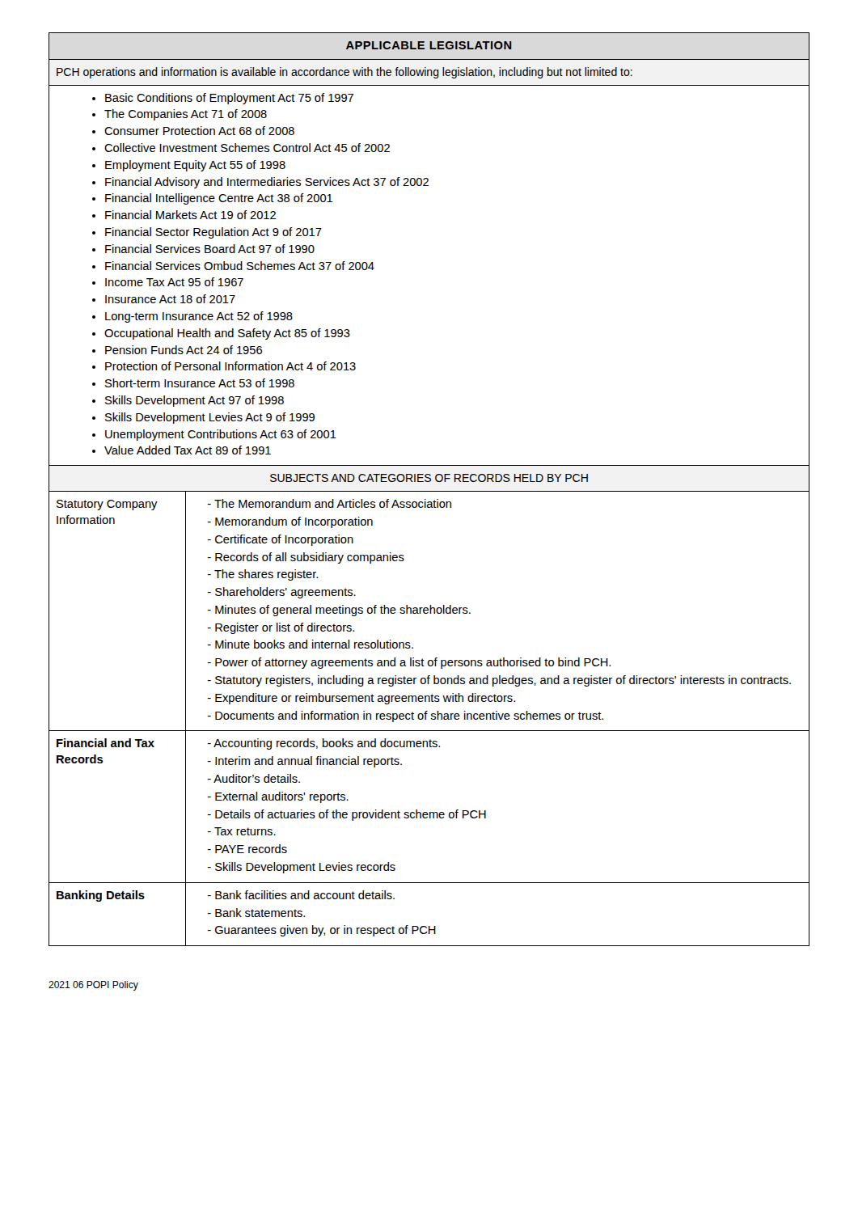| APPLICABLE LEGISLATION |
| PCH operations and information is available in accordance with the following legislation, including but not limited to: |
| Basic Conditions of Employment Act 75 of 1997 The Companies Act 71 of 2008 Consumer Protection Act 68 of 2008 Collective Investment Schemes Control Act 45 of 2002 Employment Equity Act 55 of 1998 Financial Advisory and Intermediaries Services Act 37 of 2002 Financial Intelligence Centre Act 38 of 2001 Financial Markets Act 19 of 2012 Financial Sector Regulation Act 9 of 2017 Financial Services Board Act 97 of 1990 Financial Services Ombud Schemes Act 37 of 2004 Income Tax Act 95 of 1967 Insurance Act 18 of 2017 Long-term Insurance Act 52 of 1998 Occupational Health and Safety Act 85 of 1993 Pension Funds Act 24 of 1956 Protection of Personal Information Act 4 of 2013 Short-term Insurance Act 53 of 1998 Skills Development Act 97 of 1998 Skills Development Levies Act 9 of 1999 Unemployment Contributions Act 63 of 2001 Value Added Tax Act 89 of 1991 |
| SUBJECTS AND CATEGORIES OF RECORDS HELD BY PCH |
| Statutory Company Information | The Memorandum and Articles of Association Memorandum of Incorporation Certificate of Incorporation Records of all subsidiary companies The shares register. Shareholders' agreements. Minutes of general meetings of the shareholders. Register or list of directors. Minute books and internal resolutions. Power of attorney agreements and a list of persons authorised to bind PCH. Statutory registers, including a register of bonds and pledges, and a register of directors' interests in contracts. Expenditure or reimbursement agreements with directors. Documents and information in respect of share incentive schemes or trust. |
| Financial and Tax Records | Accounting records, books and documents. Interim and annual financial reports. Auditor’s details. External auditors' reports. Details of actuaries of the provident scheme of PCH Tax returns. PAYE records Skills Development Levies records |
| Banking Details | Bank facilities and account details. Bank statements. Guarantees given by, or in respect of PCH |
2021 06 POPI Policy